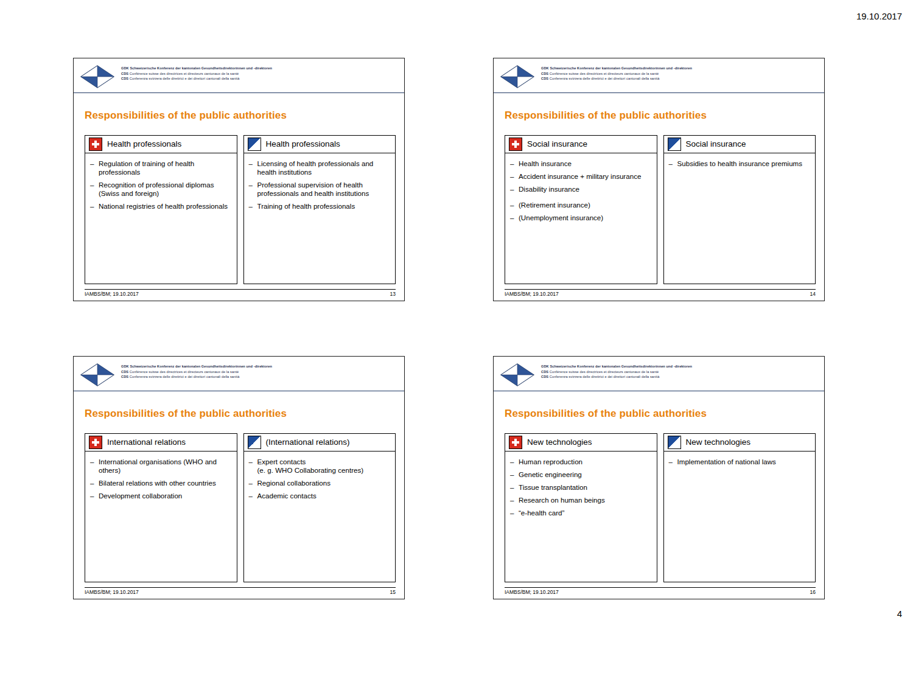19.10.2017
GDK Schweizerische Konferenz der kantonalen Gesundheitsdirektorinnen und -direktoren
CDS Conférence suisse des directrices et directeurs cantonaux de la santé
CDS Conferenza svizzera delle direttrici e dei direttori cantonali della sanità
Responsibilities of the public authorities
Health professionals
Regulation of training of health professionals
Recognition of professional diplomas (Swiss and foreign)
National registries of health professionals
Health professionals
Licensing of health professionals and health institutions
Professional supervision of health professionals and health institutions
Training of health professionals
IAMBS/BM; 19.10.2017 13
GDK Schweizerische Konferenz der kantonalen Gesundheitsdirektorinnen und -direktoren
CDS Conférence suisse des directrices et directeurs cantonaux de la santé
CDS Conferenza svizzera delle direttrici e dei direttori cantonali della sanità
Responsibilities of the public authorities
Social insurance
Health insurance
Accident insurance + military insurance
Disability insurance
(Retirement insurance)
(Unemployment insurance)
Social insurance
Subsidies to health insurance premiums
IAMBS/BM; 19.10.2017 14
GDK Schweizerische Konferenz der kantonalen Gesundheitsdirektorinnen und -direktoren
CDS Conférence suisse des directrices et directeurs cantonaux de la santé
CDS Conferenza svizzera delle direttrici e dei direttori cantonali della sanità
Responsibilities of the public authorities
International relations
International organisations (WHO and others)
Bilateral relations with other countries
Development collaboration
(International relations)
Expert contacts
(e. g. WHO Collaborating centres)
Regional collaborations
Academic contacts
IAMBS/BM; 19.10.2017 15
GDK Schweizerische Konferenz der kantonalen Gesundheitsdirektorinnen und -direktoren
CDS Conférence suisse des directrices et directeurs cantonaux de la santé
CDS Conferenza svizzera delle direttrici e dei direttori cantonali della sanità
Responsibilities of the public authorities
New technologies
Human reproduction
Genetic engineering
Tissue transplantation
Research on human beings
“e-health card”
New technologies
Implementation of national laws
IAMBS/BM; 19.10.2017 16
4